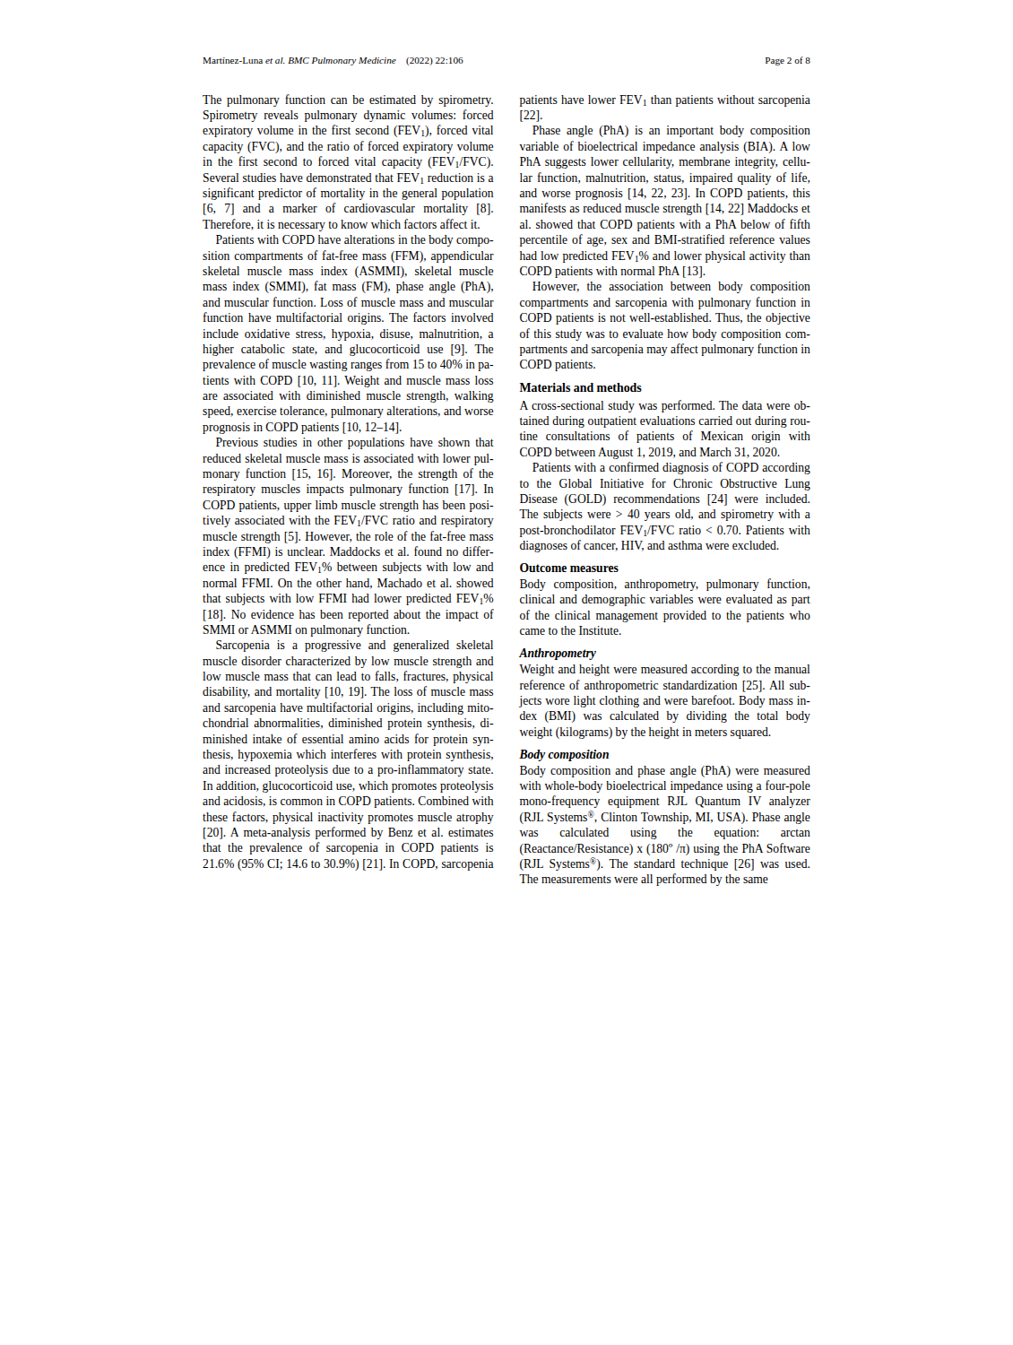Martínez-Luna et al. BMC Pulmonary Medicine (2022) 22:106
Page 2 of 8
The pulmonary function can be estimated by spirometry. Spirometry reveals pulmonary dynamic volumes: forced expiratory volume in the first second (FEV1), forced vital capacity (FVC), and the ratio of forced expiratory volume in the first second to forced vital capacity (FEV1/FVC). Several studies have demonstrated that FEV1 reduction is a significant predictor of mortality in the general population [6, 7] and a marker of cardiovascular mortality [8]. Therefore, it is necessary to know which factors affect it.
Patients with COPD have alterations in the body composition compartments of fat-free mass (FFM), appendicular skeletal muscle mass index (ASMMI), skeletal muscle mass index (SMMI), fat mass (FM), phase angle (PhA), and muscular function. Loss of muscle mass and muscular function have multifactorial origins. The factors involved include oxidative stress, hypoxia, disuse, malnutrition, a higher catabolic state, and glucocorticoid use [9]. The prevalence of muscle wasting ranges from 15 to 40% in patients with COPD [10, 11]. Weight and muscle mass loss are associated with diminished muscle strength, walking speed, exercise tolerance, pulmonary alterations, and worse prognosis in COPD patients [10, 12–14].
Previous studies in other populations have shown that reduced skeletal muscle mass is associated with lower pulmonary function [15, 16]. Moreover, the strength of the respiratory muscles impacts pulmonary function [17]. In COPD patients, upper limb muscle strength has been positively associated with the FEV1/FVC ratio and respiratory muscle strength [5]. However, the role of the fat-free mass index (FFMI) is unclear. Maddocks et al. found no difference in predicted FEV1% between subjects with low and normal FFMI. On the other hand, Machado et al. showed that subjects with low FFMI had lower predicted FEV1% [18]. No evidence has been reported about the impact of SMMI or ASMMI on pulmonary function.
Sarcopenia is a progressive and generalized skeletal muscle disorder characterized by low muscle strength and low muscle mass that can lead to falls, fractures, physical disability, and mortality [10, 19]. The loss of muscle mass and sarcopenia have multifactorial origins, including mitochondrial abnormalities, diminished protein synthesis, diminished intake of essential amino acids for protein synthesis, hypoxemia which interferes with protein synthesis, and increased proteolysis due to a pro-inflammatory state. In addition, glucocorticoid use, which promotes proteolysis and acidosis, is common in COPD patients. Combined with these factors, physical inactivity promotes muscle atrophy [20]. A meta-analysis performed by Benz et al. estimates that the prevalence of sarcopenia in COPD patients is 21.6% (95% CI; 14.6 to 30.9%) [21]. In COPD, sarcopenia patients have lower FEV1 than patients without sarcopenia [22].
Phase angle (PhA) is an important body composition variable of bioelectrical impedance analysis (BIA). A low PhA suggests lower cellularity, membrane integrity, cellular function, malnutrition, status, impaired quality of life, and worse prognosis [14, 22, 23]. In COPD patients, this manifests as reduced muscle strength [14, 22] Maddocks et al. showed that COPD patients with a PhA below of fifth percentile of age, sex and BMI-stratified reference values had low predicted FEV1% and lower physical activity than COPD patients with normal PhA [13].
However, the association between body composition compartments and sarcopenia with pulmonary function in COPD patients is not well-established. Thus, the objective of this study was to evaluate how body composition compartments and sarcopenia may affect pulmonary function in COPD patients.
Materials and methods
A cross-sectional study was performed. The data were obtained during outpatient evaluations carried out during routine consultations of patients of Mexican origin with COPD between August 1, 2019, and March 31, 2020.
Patients with a confirmed diagnosis of COPD according to the Global Initiative for Chronic Obstructive Lung Disease (GOLD) recommendations [24] were included. The subjects were > 40 years old, and spirometry with a post-bronchodilator FEV1/FVC ratio < 0.70. Patients with diagnoses of cancer, HIV, and asthma were excluded.
Outcome measures
Body composition, anthropometry, pulmonary function, clinical and demographic variables were evaluated as part of the clinical management provided to the patients who came to the Institute.
Anthropometry
Weight and height were measured according to the manual reference of anthropometric standardization [25]. All subjects wore light clothing and were barefoot. Body mass index (BMI) was calculated by dividing the total body weight (kilograms) by the height in meters squared.
Body composition
Body composition and phase angle (PhA) were measured with whole-body bioelectrical impedance using a four-pole mono-frequency equipment RJL Quantum IV analyzer (RJL Systems®, Clinton Township, MI, USA). Phase angle was calculated using the equation: arctan (Reactance/Resistance) x (180º /π) using the PhA Software (RJL Systems®). The standard technique [26] was used. The measurements were all performed by the same